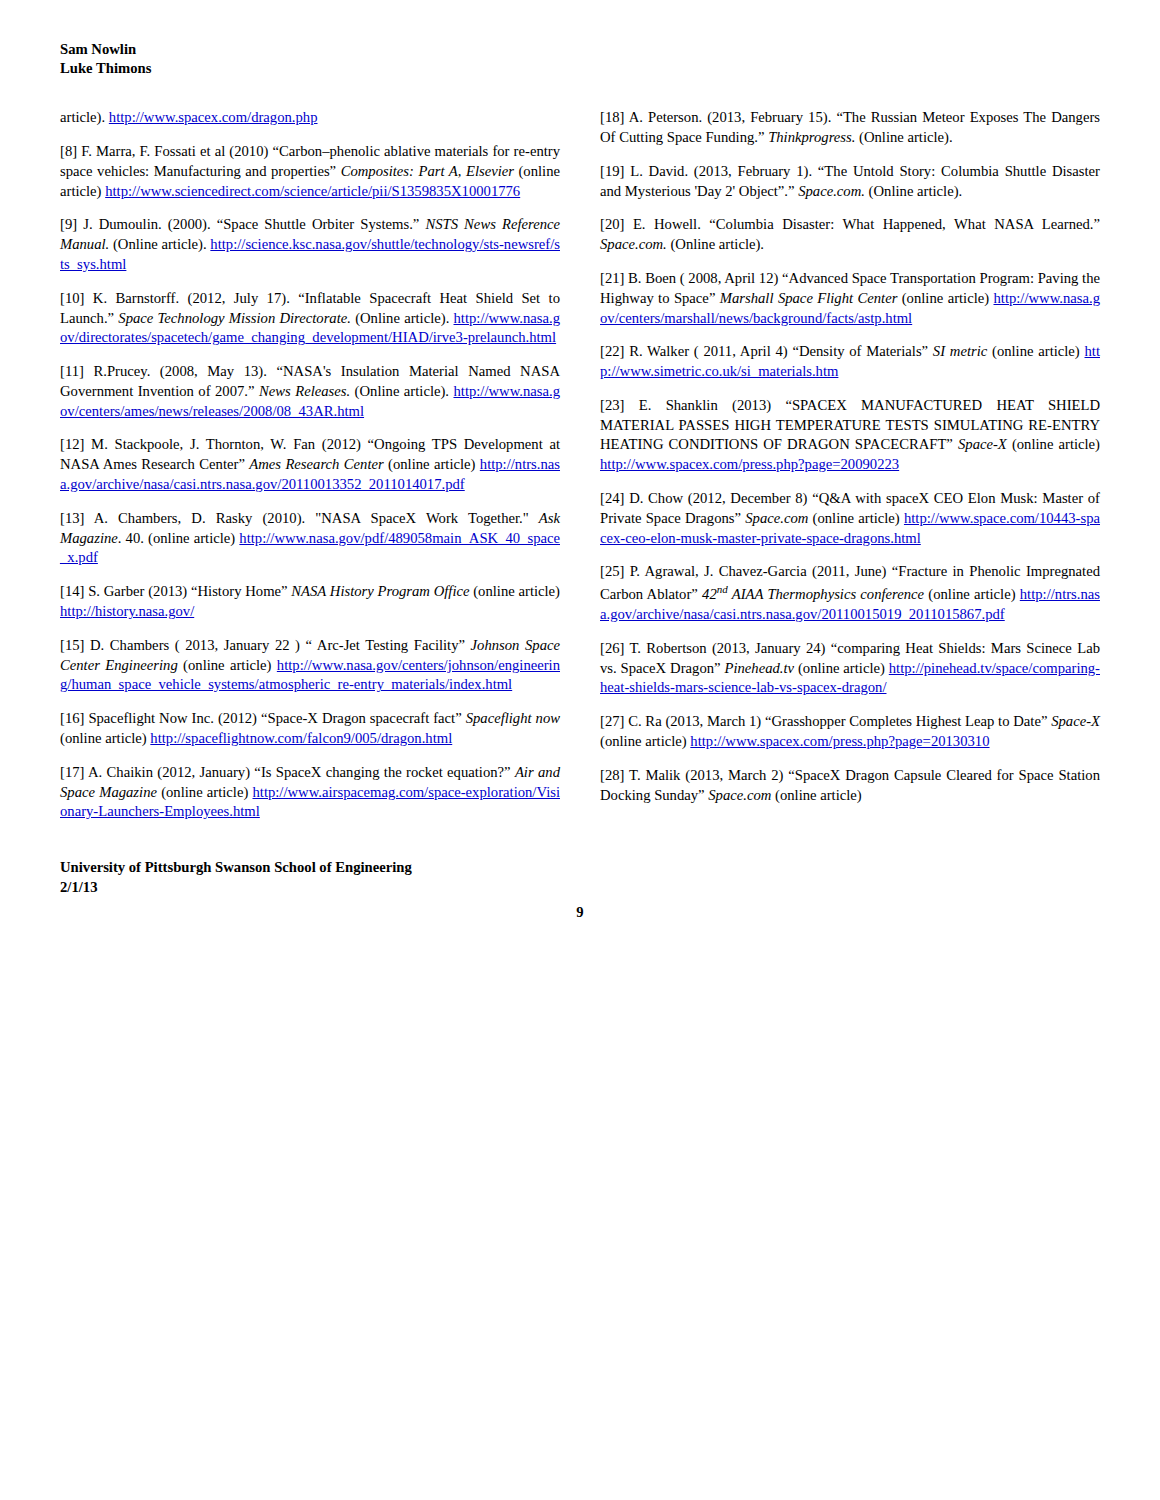Sam Nowlin
Luke Thimons
article). http://www.spacex.com/dragon.php
[8] F. Marra, F. Fossati et al (2010) “Carbon–phenolic ablative materials for re-entry space vehicles: Manufacturing and properties” Composites: Part A, Elsevier (online article) http://www.sciencedirect.com/science/article/pii/S1359835X10001776
[9] J. Dumoulin. (2000). “Space Shuttle Orbiter Systems.” NSTS News Reference Manual. (Online article). http://science.ksc.nasa.gov/shuttle/technology/sts-newsref/sts_sys.html
[10] K. Barnstorff. (2012, July 17). “Inflatable Spacecraft Heat Shield Set to Launch.” Space Technology Mission Directorate. (Online article). http://www.nasa.gov/directorates/spacetech/game_changing_development/HIAD/irve3-prelaunch.html
[11] R.Prucey. (2008, May 13). “NASA's Insulation Material Named NASA Government Invention of 2007.” News Releases. (Online article). http://www.nasa.gov/centers/ames/news/releases/2008/08_43AR.html
[12] M. Stackpoole, J. Thornton, W. Fan (2012) “Ongoing TPS Development at NASA Ames Research Center” Ames Research Center (online article) http://ntrs.nasa.gov/archive/nasa/casi.ntrs.nasa.gov/20110013352_2011014017.pdf
[13] A. Chambers, D. Rasky (2010). "NASA SpaceX Work Together." Ask Magazine. 40. (online article) http://www.nasa.gov/pdf/489058main_ASK_40_space_x.pdf
[14] S. Garber (2013) “History Home” NASA History Program Office (online article) http://history.nasa.gov/
[15] D. Chambers ( 2013, January 22 ) “ Arc-Jet Testing Facility” Johnson Space Center Engineering (online article) http://www.nasa.gov/centers/johnson/engineering/human_space_vehicle_systems/atmospheric_re-entry_materials/index.html
[16] Spaceflight Now Inc. (2012) “Space-X Dragon spacecraft fact” Spaceflight now (online article) http://spaceflightnow.com/falcon9/005/dragon.html
[17] A. Chaikin (2012, January) “Is SpaceX changing the rocket equation?” Air and Space Magazine (online article) http://www.airspacemag.com/space-exploration/Visionary-Launchers-Employees.html
[18] A. Peterson. (2013, February 15). “The Russian Meteor Exposes The Dangers Of Cutting Space Funding.” Thinkprogress. (Online article).
[19] L. David. (2013, February 1). “The Untold Story: Columbia Shuttle Disaster and Mysterious 'Day 2' Object”.” Space.com. (Online article).
[20] E. Howell. “Columbia Disaster: What Happened, What NASA Learned.” Space.com. (Online article).
[21] B. Boen ( 2008, April 12) “Advanced Space Transportation Program: Paving the Highway to Space” Marshall Space Flight Center (online article) http://www.nasa.gov/centers/marshall/news/background/facts/astp.html
[22] R. Walker ( 2011, April 4) “Density of Materials” SI metric (online article) http://www.simetric.co.uk/si_materials.htm
[23] E. Shanklin (2013) “SPACEX MANUFACTURED HEAT SHIELD MATERIAL PASSES HIGH TEMPERATURE TESTS SIMULATING RE-ENTRY HEATING CONDITIONS OF DRAGON SPACECRAFT” Space-X (online article) http://www.spacex.com/press.php?page=20090223
[24] D. Chow (2012, December 8) “Q&A with spaceX CEO Elon Musk: Master of Private Space Dragons” Space.com (online article) http://www.space.com/10443-spacex-ceo-elon-musk-master-private-space-dragons.html
[25] P. Agrawal, J. Chavez-Garcia (2011, June) “Fracture in Phenolic Impregnated Carbon Ablator” 42nd AIAA Thermophysics conference (online article) http://ntrs.nasa.gov/archive/nasa/casi.ntrs.nasa.gov/20110015019_2011015867.pdf
[26] T. Robertson (2013, January 24) “comparing Heat Shields: Mars Scinece Lab vs. SpaceX Dragon” Pinehead.tv (online article) http://pinehead.tv/space/comparing-heat-shields-mars-science-lab-vs-spacex-dragon/
[27] C. Ra (2013, March 1) “Grasshopper Completes Highest Leap to Date” Space-X (online article) http://www.spacex.com/press.php?page=20130310
[28] T. Malik (2013, March 2) “SpaceX Dragon Capsule Cleared for Space Station Docking Sunday” Space.com (online article)
University of Pittsburgh Swanson School of Engineering
2/1/13
9